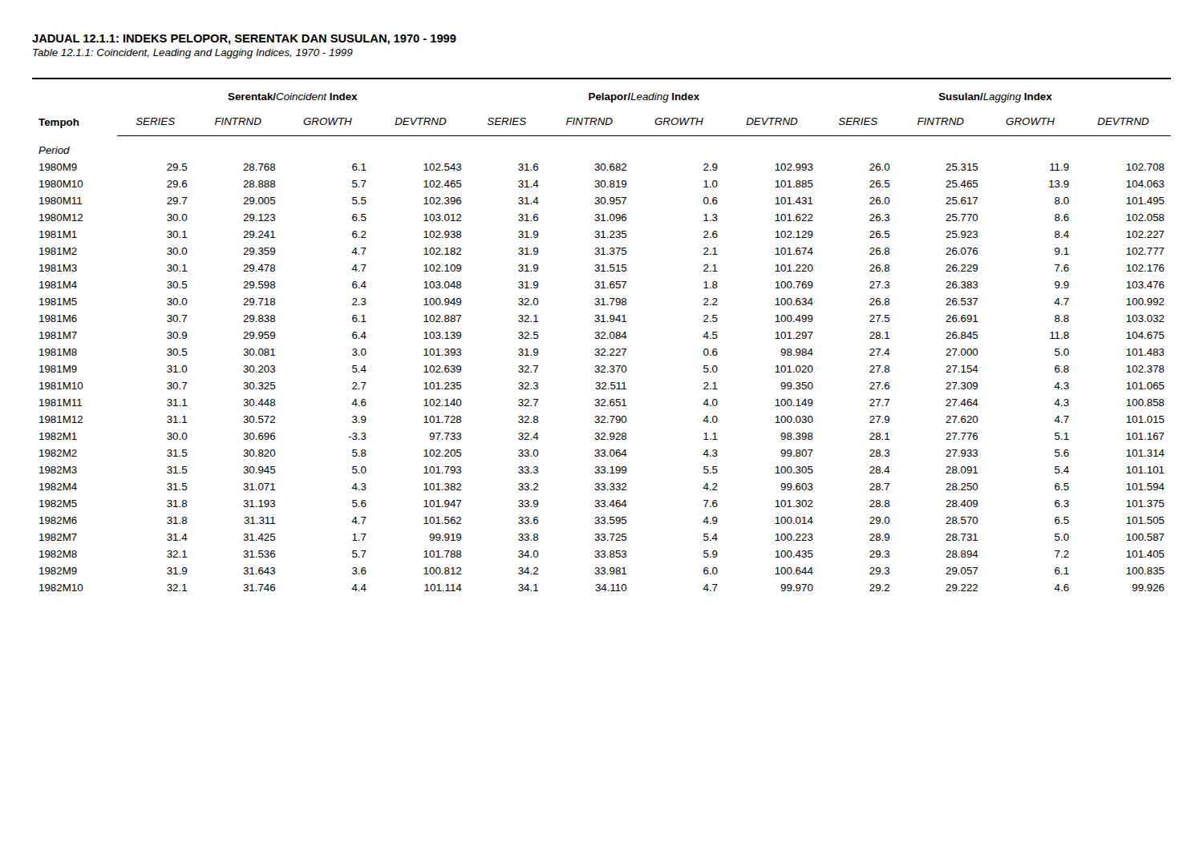JADUAL 12.1.1: INDEKS PELOPOR, SERENTAK DAN SUSULAN, 1970 - 1999
Table 12.1.1: Coincident, Leading and Lagging Indices, 1970 - 1999
| Tempoh | Serentak/ Coincident Index | Pelapor/ Leading Index | Susulan/ Lagging Index |
| --- | --- | --- | --- |
| SERIES | FINTRND | GROWTH | DEVTRND | SERIES | FINTRND | GROWTH | DEVTRND | SERIES | FINTRND | GROWTH | DEVTRND |
| Period | |
| 1980M9 | 29.5 | 28.768 | 6.1 | 102.543 | 31.6 | 30.682 | 2.9 | 102.993 | 26.0 | 25.315 | 11.9 | 102.708 |
| 1980M10 | 29.6 | 28.888 | 5.7 | 102.465 | 31.4 | 30.819 | 1.0 | 101.885 | 26.5 | 25.465 | 13.9 | 104.063 |
| 1980M11 | 29.7 | 29.005 | 5.5 | 102.396 | 31.4 | 30.957 | 0.6 | 101.431 | 26.0 | 25.617 | 8.0 | 101.495 |
| 1980M12 | 30.0 | 29.123 | 6.5 | 103.012 | 31.6 | 31.096 | 1.3 | 101.622 | 26.3 | 25.770 | 8.6 | 102.058 |
| 1981M1 | 30.1 | 29.241 | 6.2 | 102.938 | 31.9 | 31.235 | 2.6 | 102.129 | 26.5 | 25.923 | 8.4 | 102.227 |
| 1981M2 | 30.0 | 29.359 | 4.7 | 102.182 | 31.9 | 31.375 | 2.1 | 101.674 | 26.8 | 26.076 | 9.1 | 102.777 |
| 1981M3 | 30.1 | 29.478 | 4.7 | 102.109 | 31.9 | 31.515 | 2.1 | 101.220 | 26.8 | 26.229 | 7.6 | 102.176 |
| 1981M4 | 30.5 | 29.598 | 6.4 | 103.048 | 31.9 | 31.657 | 1.8 | 100.769 | 27.3 | 26.383 | 9.9 | 103.476 |
| 1981M5 | 30.0 | 29.718 | 2.3 | 100.949 | 32.0 | 31.798 | 2.2 | 100.634 | 26.8 | 26.537 | 4.7 | 100.992 |
| 1981M6 | 30.7 | 29.838 | 6.1 | 102.887 | 32.1 | 31.941 | 2.5 | 100.499 | 27.5 | 26.691 | 8.8 | 103.032 |
| 1981M7 | 30.9 | 29.959 | 6.4 | 103.139 | 32.5 | 32.084 | 4.5 | 101.297 | 28.1 | 26.845 | 11.8 | 104.675 |
| 1981M8 | 30.5 | 30.081 | 3.0 | 101.393 | 31.9 | 32.227 | 0.6 | 98.984 | 27.4 | 27.000 | 5.0 | 101.483 |
| 1981M9 | 31.0 | 30.203 | 5.4 | 102.639 | 32.7 | 32.370 | 5.0 | 101.020 | 27.8 | 27.154 | 6.8 | 102.378 |
| 1981M10 | 30.7 | 30.325 | 2.7 | 101.235 | 32.3 | 32.511 | 2.1 | 99.350 | 27.6 | 27.309 | 4.3 | 101.065 |
| 1981M11 | 31.1 | 30.448 | 4.6 | 102.140 | 32.7 | 32.651 | 4.0 | 100.149 | 27.7 | 27.464 | 4.3 | 100.858 |
| 1981M12 | 31.1 | 30.572 | 3.9 | 101.728 | 32.8 | 32.790 | 4.0 | 100.030 | 27.9 | 27.620 | 4.7 | 101.015 |
| 1982M1 | 30.0 | 30.696 | -3.3 | 97.733 | 32.4 | 32.928 | 1.1 | 98.398 | 28.1 | 27.776 | 5.1 | 101.167 |
| 1982M2 | 31.5 | 30.820 | 5.8 | 102.205 | 33.0 | 33.064 | 4.3 | 99.807 | 28.3 | 27.933 | 5.6 | 101.314 |
| 1982M3 | 31.5 | 30.945 | 5.0 | 101.793 | 33.3 | 33.199 | 5.5 | 100.305 | 28.4 | 28.091 | 5.4 | 101.101 |
| 1982M4 | 31.5 | 31.071 | 4.3 | 101.382 | 33.2 | 33.332 | 4.2 | 99.603 | 28.7 | 28.250 | 6.5 | 101.594 |
| 1982M5 | 31.8 | 31.193 | 5.6 | 101.947 | 33.9 | 33.464 | 7.6 | 101.302 | 28.8 | 28.409 | 6.3 | 101.375 |
| 1982M6 | 31.8 | 31.311 | 4.7 | 101.562 | 33.6 | 33.595 | 4.9 | 100.014 | 29.0 | 28.570 | 6.5 | 101.505 |
| 1982M7 | 31.4 | 31.425 | 1.7 | 99.919 | 33.8 | 33.725 | 5.4 | 100.223 | 28.9 | 28.731 | 5.0 | 100.587 |
| 1982M8 | 32.1 | 31.536 | 5.7 | 101.788 | 34.0 | 33.853 | 5.9 | 100.435 | 29.3 | 28.894 | 7.2 | 101.405 |
| 1982M9 | 31.9 | 31.643 | 3.6 | 100.812 | 34.2 | 33.981 | 6.0 | 100.644 | 29.3 | 29.057 | 6.1 | 100.835 |
| 1982M10 | 32.1 | 31.746 | 4.4 | 101.114 | 34.1 | 34.110 | 4.7 | 99.970 | 29.2 | 29.222 | 4.6 | 99.926 |